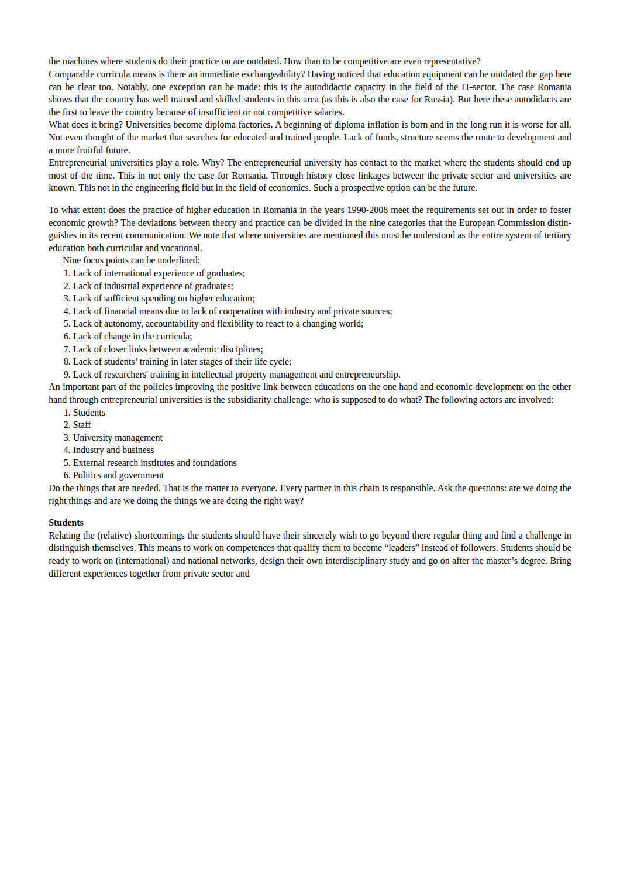the machines where students do their practice on are outdated. How than to be competitive are even representative?
Comparable curricula means is there an immediate exchangeability? Having noticed that education equipment can be outdated the gap here can be clear too. Notably, one exception can be made: this is the autodidactic capacity in the field of the IT-sector. The case Romania shows that the country has well trained and skilled students in this area (as this is also the case for Russia). But here these autodidacts are the first to leave the country because of insufficient or not competitive salaries.
What does it bring? Universities become diploma factories. A beginning of diploma inflation is born and in the long run it is worse for all. Not even thought of the market that searches for educated and trained people. Lack of funds, structure seems the route to development and a more fruitful future.
Entrepreneurial universities play a role. Why? The entrepreneurial university has contact to the market where the students should end up most of the time. This in not only the case for Romania. Through history close linkages between the private sector and universities are known. This not in the engineering field but in the field of economics. Such a prospective option can be the future.
To what extent does the practice of higher education in Romania in the years 1990-2008 meet the requirements set out in order to foster economic growth? The deviations between theory and practice can be divided in the nine categories that the European Commission distinguishes in its recent communication. We note that where universities are mentioned this must be understood as the entire system of tertiary education both curricular and vocational.
Nine focus points can be underlined:
Lack of international experience of graduates;
Lack of industrial experience of graduates;
Lack of sufficient spending on higher education;
Lack of financial means due to lack of cooperation with industry and private sources;
Lack of autonomy, accountability and flexibility to react to a changing world;
Lack of change in the curricula;
Lack of closer links between academic disciplines;
Lack of students’ training in later stages of their life cycle;
Lack of researchers' training in intellectual property management and entrepreneurship.
An important part of the policies improving the positive link between educations on the one hand and economic development on the other hand through entrepreneurial universities is the subsidiarity challenge: who is supposed to do what? The following actors are involved:
Students
Staff
University management
Industry and business
External research institutes and foundations
Politics and government
Do the things that are needed. That is the matter to everyone. Every partner in this chain is responsible. Ask the questions: are we doing the right things and are we doing the things we are doing the right way?
Students
Relating the (relative) shortcomings the students should have their sincerely wish to go beyond there regular thing and find a challenge in distinguish themselves. This means to work on competences that qualify them to become “leaders” instead of followers. Students should be ready to work on (international) and national networks, design their own interdisciplinary study and go on after the master’s degree. Bring different experiences together from private sector and